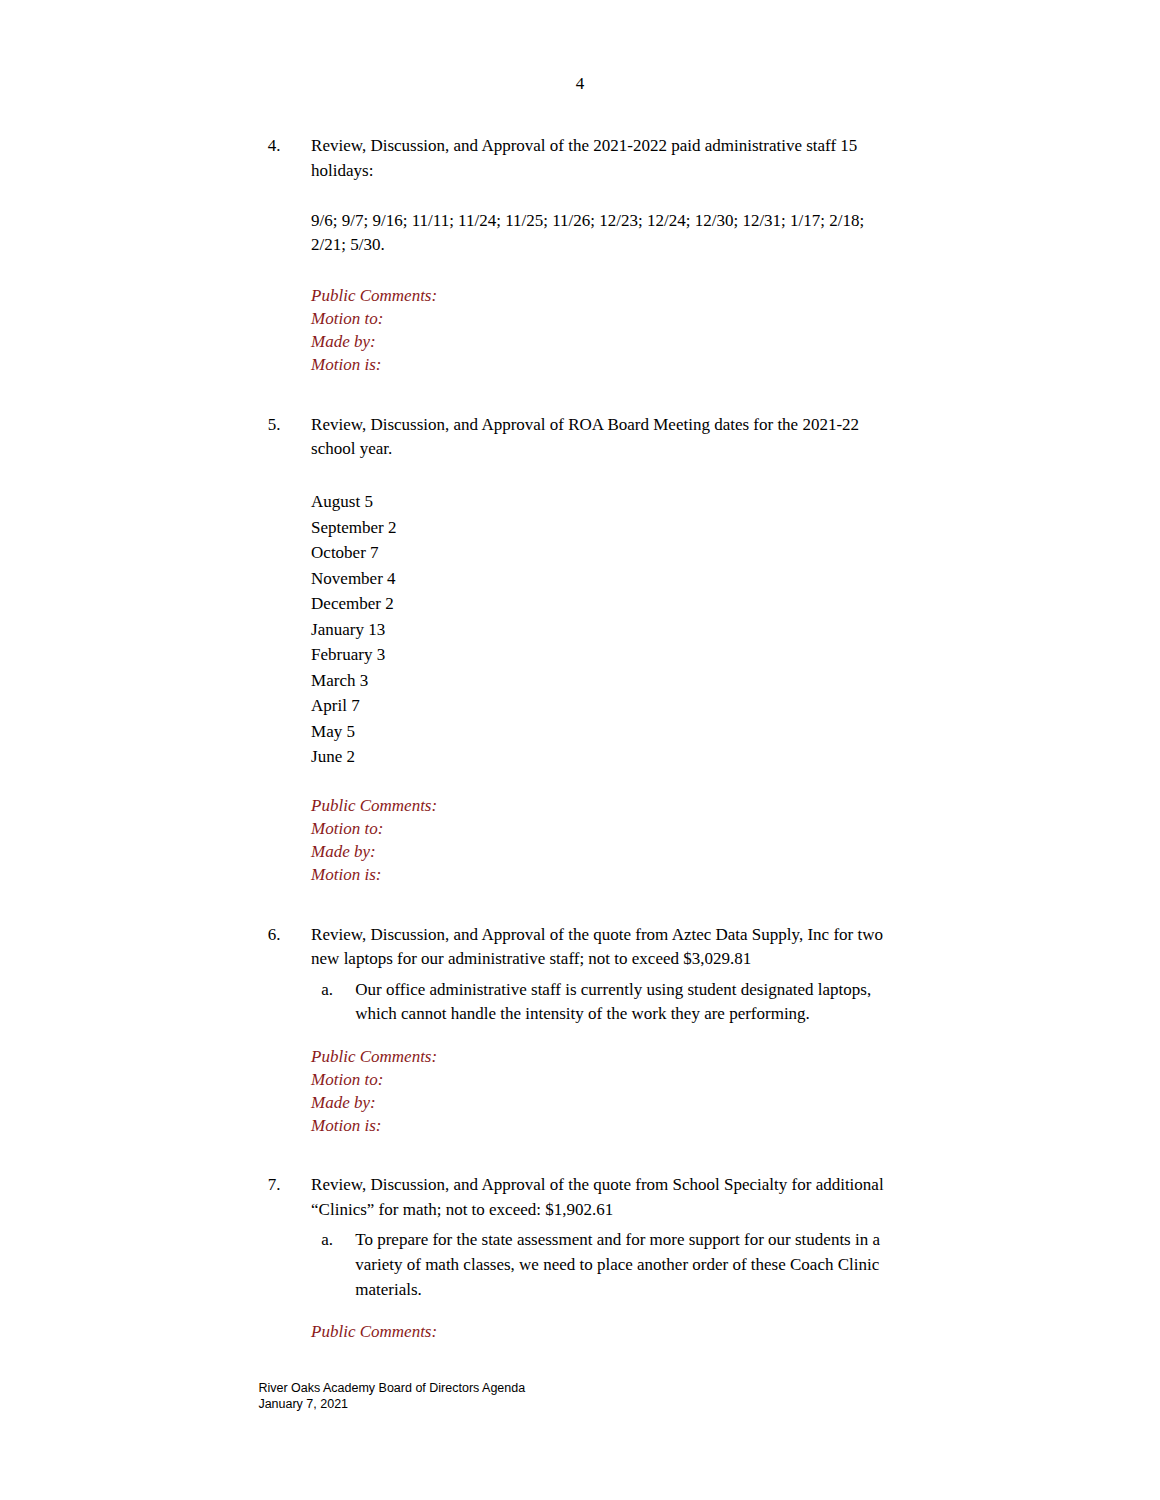4
4.
Review, Discussion, and Approval of the 2021-2022 paid administrative staff 15 holidays:
9/6; 9/7; 9/16; 11/11; 11/24; 11/25; 11/26; 12/23; 12/24; 12/30; 12/31; 1/17; 2/18; 2/21; 5/30.
Public Comments:
Motion to:
Made by:
Motion is:
5.
Review, Discussion, and Approval of ROA Board Meeting dates for the 2021-22 school year.
August 5
September 2
October 7
November 4
December 2
January 13
February 3
March 3
April 7
May 5
June 2
Public Comments:
Motion to:
Made by:
Motion is:
6.
Review, Discussion, and Approval of the quote from Aztec Data Supply, Inc for two new laptops for our administrative staff; not to exceed $3,029.81
a. Our office administrative staff is currently using student designated laptops, which cannot handle the intensity of the work they are performing.
Public Comments:
Motion to:
Made by:
Motion is:
7.
Review, Discussion, and Approval of the quote from School Specialty for additional “Clinics” for math; not to exceed: $1,902.61
a. To prepare for the state assessment and for more support for our students in a variety of math classes, we need to place another order of these Coach Clinic materials.
Public Comments:
River Oaks Academy Board of Directors Agenda
January 7, 2021